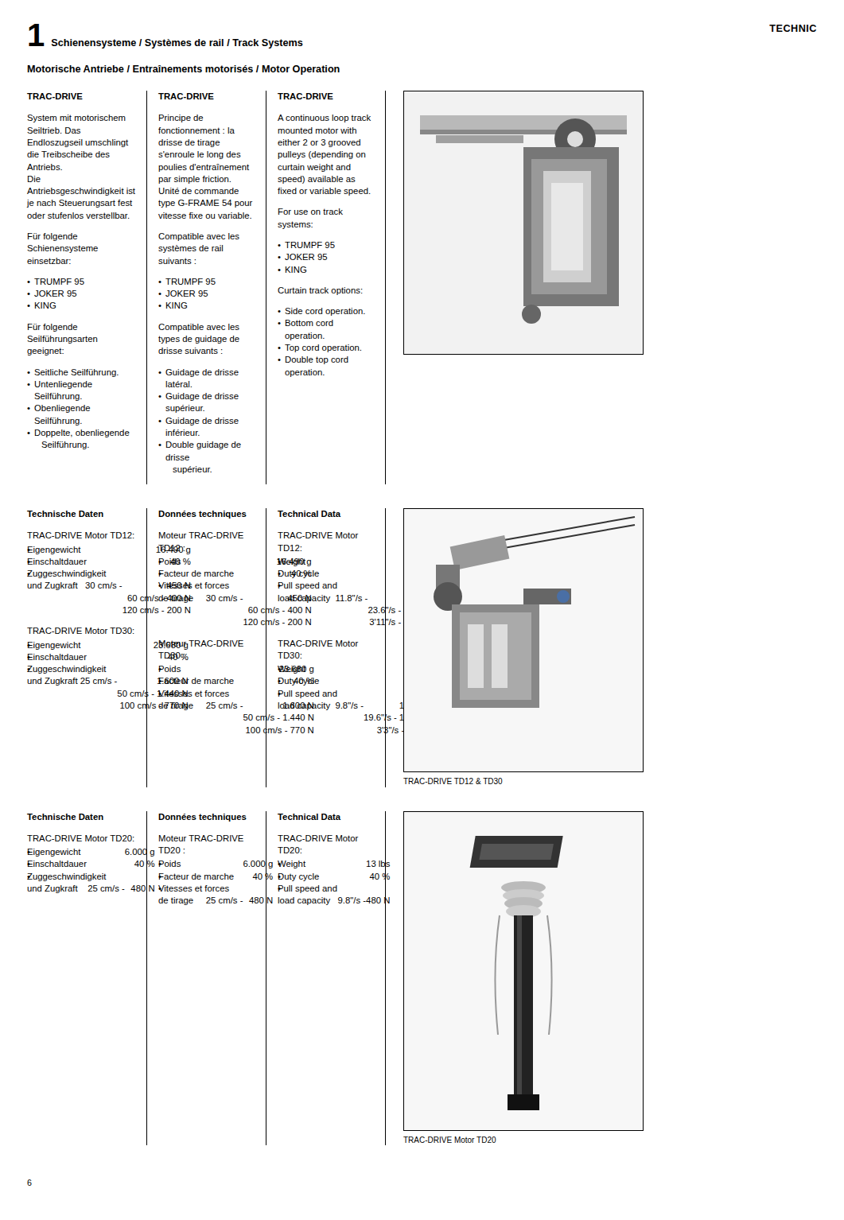1 Schienensysteme / Systèmes de rail / Track Systems
TECHNIC
Motorische Antriebe / Entraînements motorisés / Motor Operation
TRAC-DRIVE
System mit motorischem Seiltrieb. Das Endloszugseil umschlingt die Treibscheibe des Antriebs.
Die Antriebsgeschwindigkeit ist je nach Steuerungsart fest oder stufenlos verstellbar.
Für folgende Schienensysteme einsetzbar:
TRUMPF 95
JOKER 95
KING
Für folgende Seilführungsarten geeignet:
Seitliche Seilführung.
Untenliegende Seilführung.
Obenliegende Seilführung.
Doppelte, obenliegende
Seilführung.
TRAC-DRIVE
Principe de fonctionnement : la drisse de tirage s'enroule le long des poulies d'entraînement par simple friction.
Unité de commande type G-FRAME 54 pour vitesse fixe ou variable.
Compatible avec les systèmes de rail suivants :
TRUMPF 95
JOKER 95
KING
Compatible avec les types de guidage de drisse suivants :
Guidage de drisse latéral.
Guidage de drisse supérieur.
Guidage de drisse inférieur.
Double guidage de drisse
supérieur.
TRAC-DRIVE
A continuous loop track mounted motor with either 2 or 3 grooved pulleys (depending on curtain weight and speed) available as fixed or variable speed.
For use on track systems:
TRUMPF 95
JOKER 95
KING
Curtain track options:
Side cord operation.
Bottom cord operation.
Top cord operation.
Double top cord operation.
Technische Daten
TRAC-DRIVE Motor TD12:
| Eigengewicht | 16.490 g |
| Einschaltdauer | 40 % |
| Zuggeschwindigkeit |
| und Zugkraft 30 cm/s - | 450 N |
| | 60 cm/s - 400 N |
| | 120 cm/s - 200 N |
TRAC-DRIVE Motor TD30:
| Eigengewicht | 23.680 g |
| Einschaltdauer | 40 % |
| Zuggeschwindigkeit |
| und Zugkraft 25 cm/s - | 1.600 N |
| | 50 cm/s - 1.440 N |
| | 100 cm/s - 770 N |
Données techniques
Moteur TRAC-DRIVE TD12 :
| Poids | 16.490 g |
| Facteur de marche | 40 % |
| Vitesses et forces |
| de tirage 30 cm/s - | 450 N |
| | 60 cm/s - 400 N |
| | 120 cm/s - 200 N |
Moteur TRAC-DRIVE TD30 :
| Poids | 23.680 g |
| Facteur de marche | 40 % |
| Vitesses et forces |
| de tirage 25 cm/s - | 1.600 N |
| | 50 cm/s - 1.440 N |
| | 100 cm/s - 770 N |
Technical Data
TRAC-DRIVE Motor TD12:
| Weight | 36 lbs |
| Duty cycle | 40 % |
| Pull speed and |
| load capacity 11.8"/s - | 450 N |
| | 23.6"/s - 400 N |
| | 3'11"/s - 200 N |
TRAC-DRIVE Motor TD30:
| Weight | 52 lbs |
| Duty cycle | 40 % |
| Pull speed and |
| load capacity 9.8"/s - | 1.600 N |
| | 19.6"/s - 1.440 N |
| | 3'3"/s - 770 N |
TRAC-DRIVE TD12 & TD30
Technische Daten
TRAC-DRIVE Motor TD20:
| Eigengewicht | 6.000 g |
| Einschaltdauer | 40 % |
| Zuggeschwindigkeit |
| und Zugkraft 25 cm/s - | 480 N |
Données techniques
Moteur TRAC-DRIVE TD20 :
| Poids | 6.000 g |
| Facteur de marche | 40 % |
| Vitesses et forces |
| de tirage 25 cm/s - | 480 N |
Technical Data
TRAC-DRIVE Motor TD20:
| Weight | 13 lbs |
| Duty cycle | 40 % |
| Pull speed and |
| load capacity 9.8"/s - | 480 N |
TRAC-DRIVE Motor TD20
6